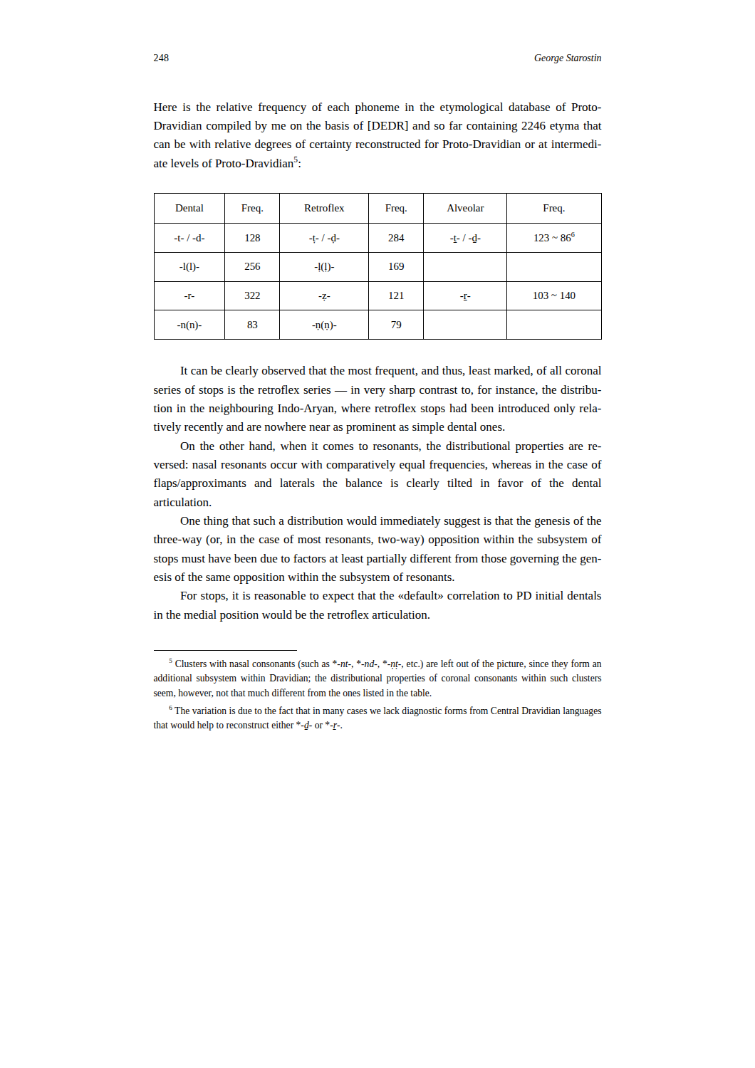248 George Starostin
Here is the relative frequency of each phoneme in the etymological database of Proto-Dravidian compiled by me on the basis of [DEDR] and so far containing 2246 etyma that can be with relative degrees of certainty reconstructed for Proto-Dravidian or at intermediate levels of Proto-Dravidian5:
| Dental | Freq. | Retroflex | Freq. | Alveolar | Freq. |
| -t- / -d- | 128 | -ṭ- / -ḍ- | 284 | -ṯ- / -ḏ- | 123 ~ 86 6 |
| -l(l)- | 256 | -ḷ(ḷ)- | 169 | | |
| -r- | 322 | -ẓ- | 121 | -ṟ- | 103 ~ 140 |
| -n(n)- | 83 | -ṇ(ṇ)- | 79 | | |
It can be clearly observed that the most frequent, and thus, least marked, of all coronal series of stops is the retroflex series — in very sharp contrast to, for instance, the distribution in the neighbouring Indo-Aryan, where retroflex stops had been introduced only relatively recently and are nowhere near as prominent as simple dental ones.
On the other hand, when it comes to resonants, the distributional properties are reversed: nasal resonants occur with comparatively equal frequencies, whereas in the case of flaps/approximants and laterals the balance is clearly tilted in favor of the dental articulation.
One thing that such a distribution would immediately suggest is that the genesis of the three-way (or, in the case of most resonants, two-way) opposition within the subsystem of stops must have been due to factors at least partially different from those governing the genesis of the same opposition within the subsystem of resonants.
For stops, it is reasonable to expect that the «default» correlation to PD initial dentals in the medial position would be the retroflex articulation.
5 Clusters with nasal consonants (such as *-nt-, *-nd-, *-ṇṭ-, etc.) are left out of the picture, since they form an additional subsystem within Dravidian; the distributional properties of coronal consonants within such clusters seem, however, not that much different from the ones listed in the table.
6 The variation is due to the fact that in many cases we lack diagnostic forms from Central Dravidian languages that would help to reconstruct either *-ḏ- or *-ṟ-.